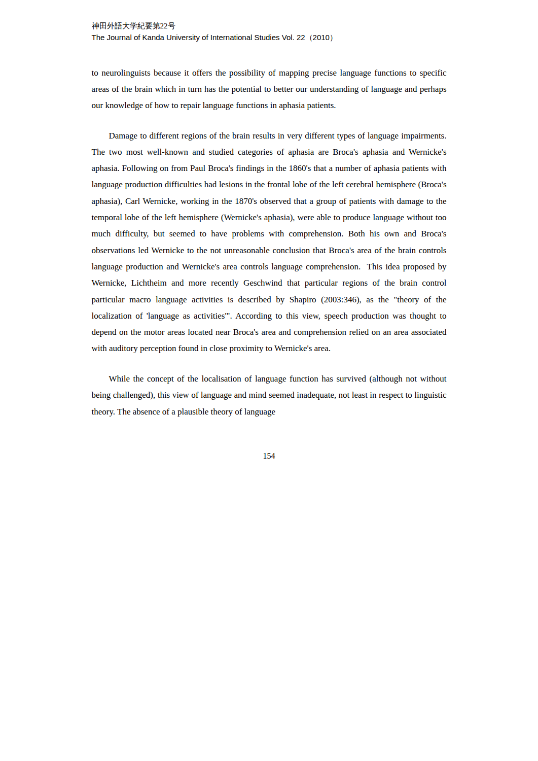神田外語大学紀要第22号 The Journal of Kanda University of International Studies Vol. 22（2010）
to neurolinguists because it offers the possibility of mapping precise language functions to specific areas of the brain which in turn has the potential to better our understanding of language and perhaps our knowledge of how to repair language functions in aphasia patients.
Damage to different regions of the brain results in very different types of language impairments. The two most well-known and studied categories of aphasia are Broca's aphasia and Wernicke's aphasia. Following on from Paul Broca's findings in the 1860's that a number of aphasia patients with language production difficulties had lesions in the frontal lobe of the left cerebral hemisphere (Broca's aphasia), Carl Wernicke, working in the 1870's observed that a group of patients with damage to the temporal lobe of the left hemisphere (Wernicke's aphasia), were able to produce language without too much difficulty, but seemed to have problems with comprehension. Both his own and Broca's observations led Wernicke to the not unreasonable conclusion that Broca's area of the brain controls language production and Wernicke's area controls language comprehension. This idea proposed by Wernicke, Lichtheim and more recently Geschwind that particular regions of the brain control particular macro language activities is described by Shapiro (2003:346), as the "theory of the localization of 'language as activities'". According to this view, speech production was thought to depend on the motor areas located near Broca's area and comprehension relied on an area associated with auditory perception found in close proximity to Wernicke's area.
While the concept of the localisation of language function has survived (although not without being challenged), this view of language and mind seemed inadequate, not least in respect to linguistic theory. The absence of a plausible theory of language
154